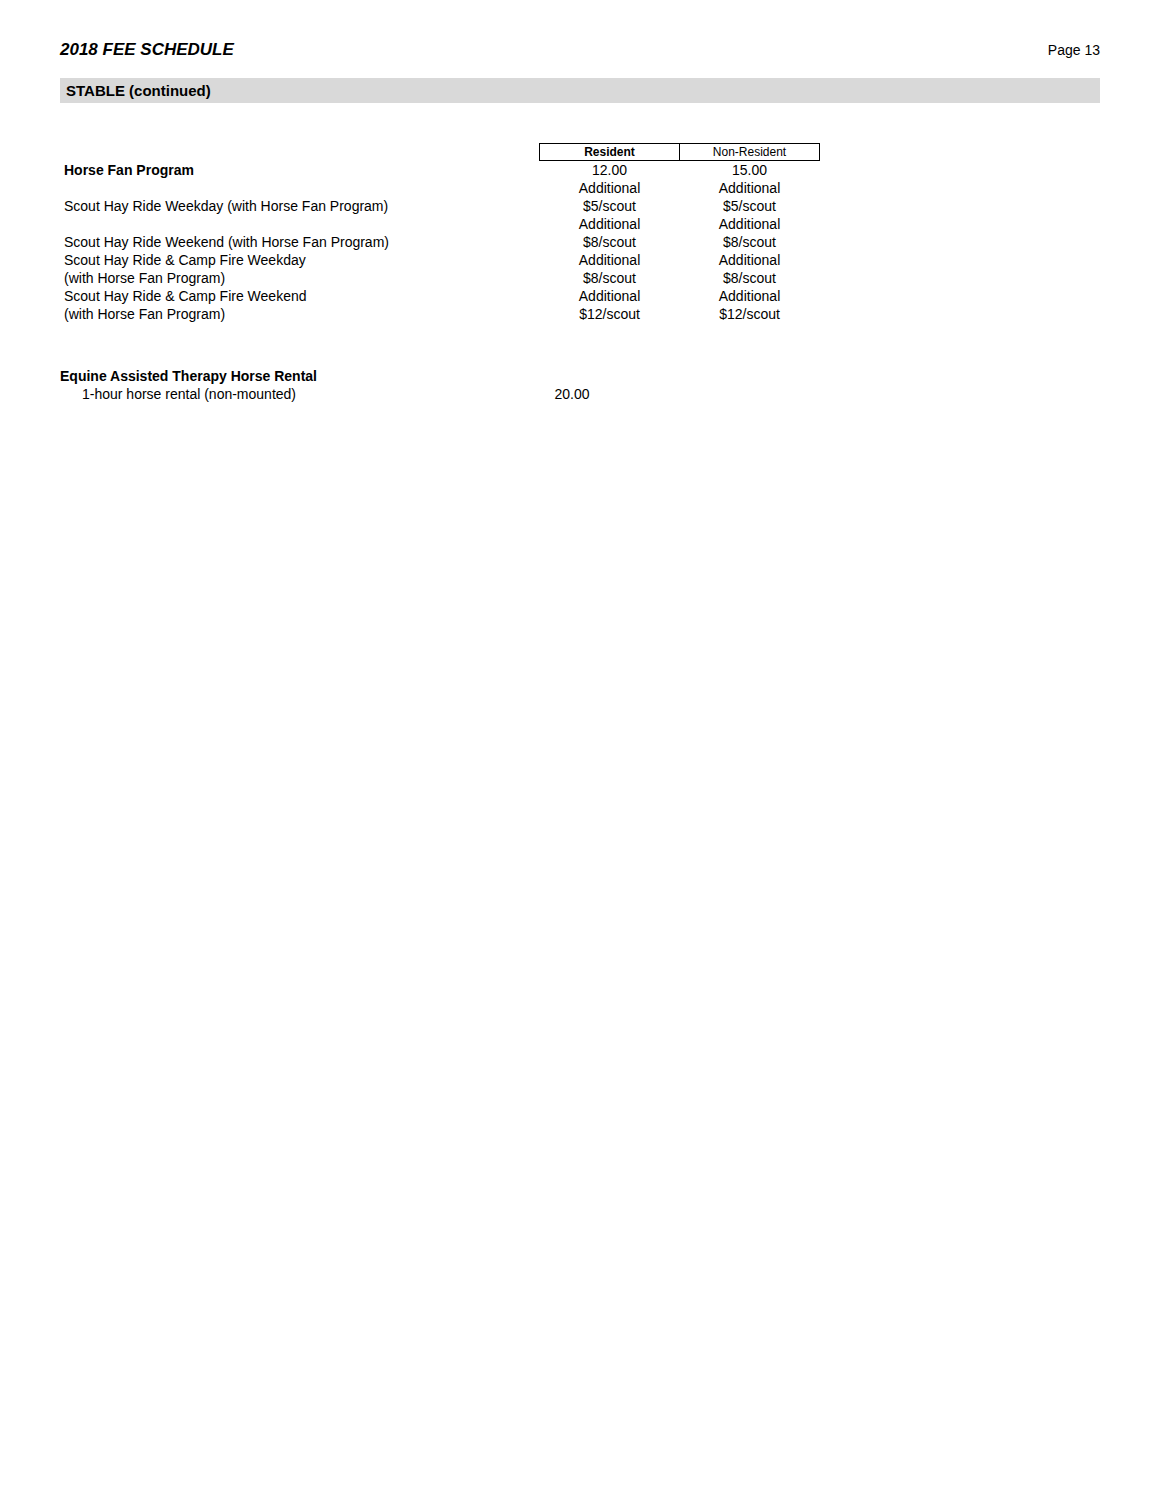2018 FEE SCHEDULE
Page 13
STABLE (continued)
| | Resident | Non-Resident |
| Horse Fan Program | 12.00 | 15.00 |
| | Additional | Additional |
| Scout Hay Ride Weekday (with Horse Fan Program) | $5/scout | $5/scout |
| | Additional | Additional |
| Scout Hay Ride Weekend (with Horse Fan Program) | $8/scout | $8/scout |
| Scout Hay Ride & Camp Fire Weekday | Additional | Additional |
| (with Horse Fan Program) | $8/scout | $8/scout |
| Scout Hay Ride & Camp Fire Weekend | Additional | Additional |
| (with Horse Fan Program) | $12/scout | $12/scout |
Equine Assisted Therapy Horse Rental
1-hour horse rental (non-mounted)
20.00